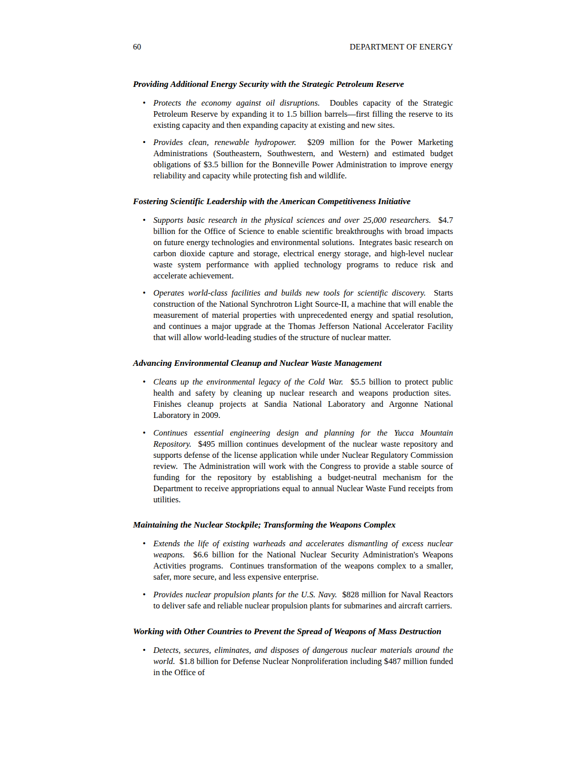60 DEPARTMENT OF ENERGY
Providing Additional Energy Security with the Strategic Petroleum Reserve
Protects the economy against oil disruptions. Doubles capacity of the Strategic Petroleum Reserve by expanding it to 1.5 billion barrels—first filling the reserve to its existing capacity and then expanding capacity at existing and new sites.
Provides clean, renewable hydropower. $209 million for the Power Marketing Administrations (Southeastern, Southwestern, and Western) and estimated budget obligations of $3.5 billion for the Bonneville Power Administration to improve energy reliability and capacity while protecting fish and wildlife.
Fostering Scientific Leadership with the American Competitiveness Initiative
Supports basic research in the physical sciences and over 25,000 researchers. $4.7 billion for the Office of Science to enable scientific breakthroughs with broad impacts on future energy technologies and environmental solutions. Integrates basic research on carbon dioxide capture and storage, electrical energy storage, and high-level nuclear waste system performance with applied technology programs to reduce risk and accelerate achievement.
Operates world-class facilities and builds new tools for scientific discovery. Starts construction of the National Synchrotron Light Source-II, a machine that will enable the measurement of material properties with unprecedented energy and spatial resolution, and continues a major upgrade at the Thomas Jefferson National Accelerator Facility that will allow world-leading studies of the structure of nuclear matter.
Advancing Environmental Cleanup and Nuclear Waste Management
Cleans up the environmental legacy of the Cold War. $5.5 billion to protect public health and safety by cleaning up nuclear research and weapons production sites. Finishes cleanup projects at Sandia National Laboratory and Argonne National Laboratory in 2009.
Continues essential engineering design and planning for the Yucca Mountain Repository. $495 million continues development of the nuclear waste repository and supports defense of the license application while under Nuclear Regulatory Commission review. The Administration will work with the Congress to provide a stable source of funding for the repository by establishing a budget-neutral mechanism for the Department to receive appropriations equal to annual Nuclear Waste Fund receipts from utilities.
Maintaining the Nuclear Stockpile; Transforming the Weapons Complex
Extends the life of existing warheads and accelerates dismantling of excess nuclear weapons. $6.6 billion for the National Nuclear Security Administration's Weapons Activities programs. Continues transformation of the weapons complex to a smaller, safer, more secure, and less expensive enterprise.
Provides nuclear propulsion plants for the U.S. Navy. $828 million for Naval Reactors to deliver safe and reliable nuclear propulsion plants for submarines and aircraft carriers.
Working with Other Countries to Prevent the Spread of Weapons of Mass Destruction
Detects, secures, eliminates, and disposes of dangerous nuclear materials around the world. $1.8 billion for Defense Nuclear Nonproliferation including $487 million funded in the Office of